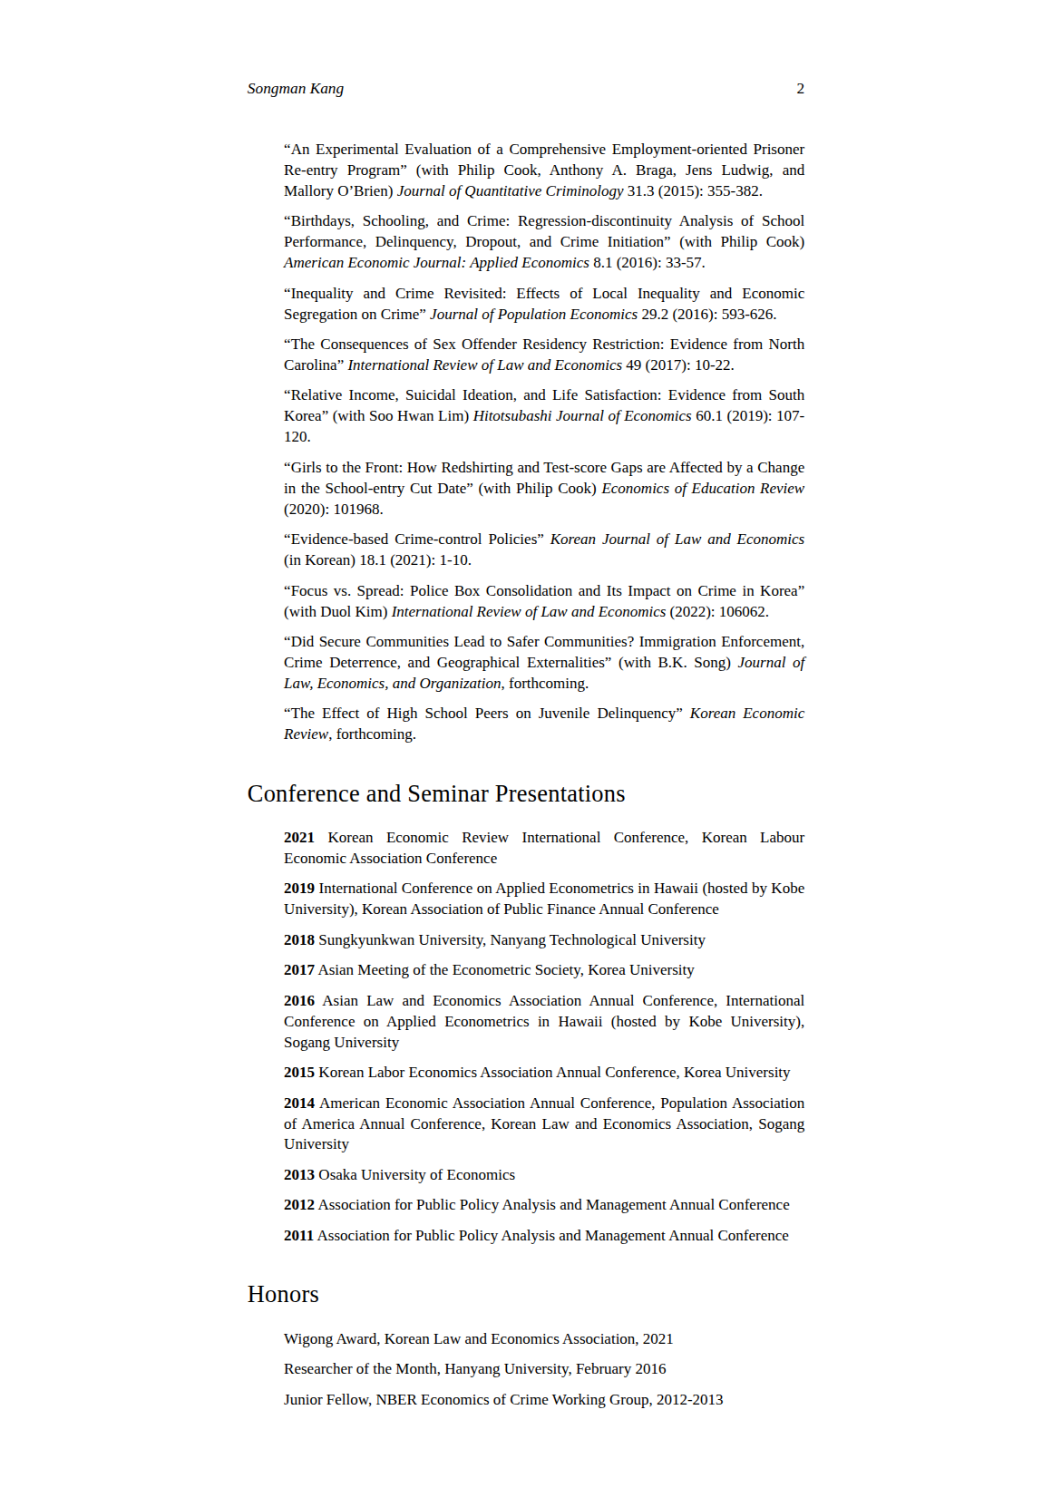Songman Kang 2
“An Experimental Evaluation of a Comprehensive Employment-oriented Prisoner Re-entry Program” (with Philip Cook, Anthony A. Braga, Jens Ludwig, and Mallory O’Brien) Journal of Quantitative Criminology 31.3 (2015): 355-382.
“Birthdays, Schooling, and Crime: Regression-discontinuity Analysis of School Performance, Delinquency, Dropout, and Crime Initiation” (with Philip Cook) American Economic Journal: Applied Economics 8.1 (2016): 33-57.
“Inequality and Crime Revisited: Effects of Local Inequality and Economic Segregation on Crime” Journal of Population Economics 29.2 (2016): 593-626.
“The Consequences of Sex Offender Residency Restriction: Evidence from North Carolina” International Review of Law and Economics 49 (2017): 10-22.
“Relative Income, Suicidal Ideation, and Life Satisfaction: Evidence from South Korea” (with Soo Hwan Lim) Hitotsubashi Journal of Economics 60.1 (2019): 107-120.
“Girls to the Front: How Redshirting and Test-score Gaps are Affected by a Change in the School-entry Cut Date” (with Philip Cook) Economics of Education Review (2020): 101968.
“Evidence-based Crime-control Policies” Korean Journal of Law and Economics (in Korean) 18.1 (2021): 1-10.
“Focus vs. Spread: Police Box Consolidation and Its Impact on Crime in Korea” (with Duol Kim) International Review of Law and Economics (2022): 106062.
“Did Secure Communities Lead to Safer Communities? Immigration Enforcement, Crime Deterrence, and Geographical Externalities” (with B.K. Song) Journal of Law, Economics, and Organization, forthcoming.
“The Effect of High School Peers on Juvenile Delinquency” Korean Economic Review, forthcoming.
Conference and Seminar Presentations
2021 Korean Economic Review International Conference, Korean Labour Economic Association Conference
2019 International Conference on Applied Econometrics in Hawaii (hosted by Kobe University), Korean Association of Public Finance Annual Conference
2018 Sungkyunkwan University, Nanyang Technological University
2017 Asian Meeting of the Econometric Society, Korea University
2016 Asian Law and Economics Association Annual Conference, International Conference on Applied Econometrics in Hawaii (hosted by Kobe University), Sogang University
2015 Korean Labor Economics Association Annual Conference, Korea University
2014 American Economic Association Annual Conference, Population Association of America Annual Conference, Korean Law and Economics Association, Sogang University
2013 Osaka University of Economics
2012 Association for Public Policy Analysis and Management Annual Conference
2011 Association for Public Policy Analysis and Management Annual Conference
Honors
Wigong Award, Korean Law and Economics Association, 2021
Researcher of the Month, Hanyang University, February 2016
Junior Fellow, NBER Economics of Crime Working Group, 2012-2013